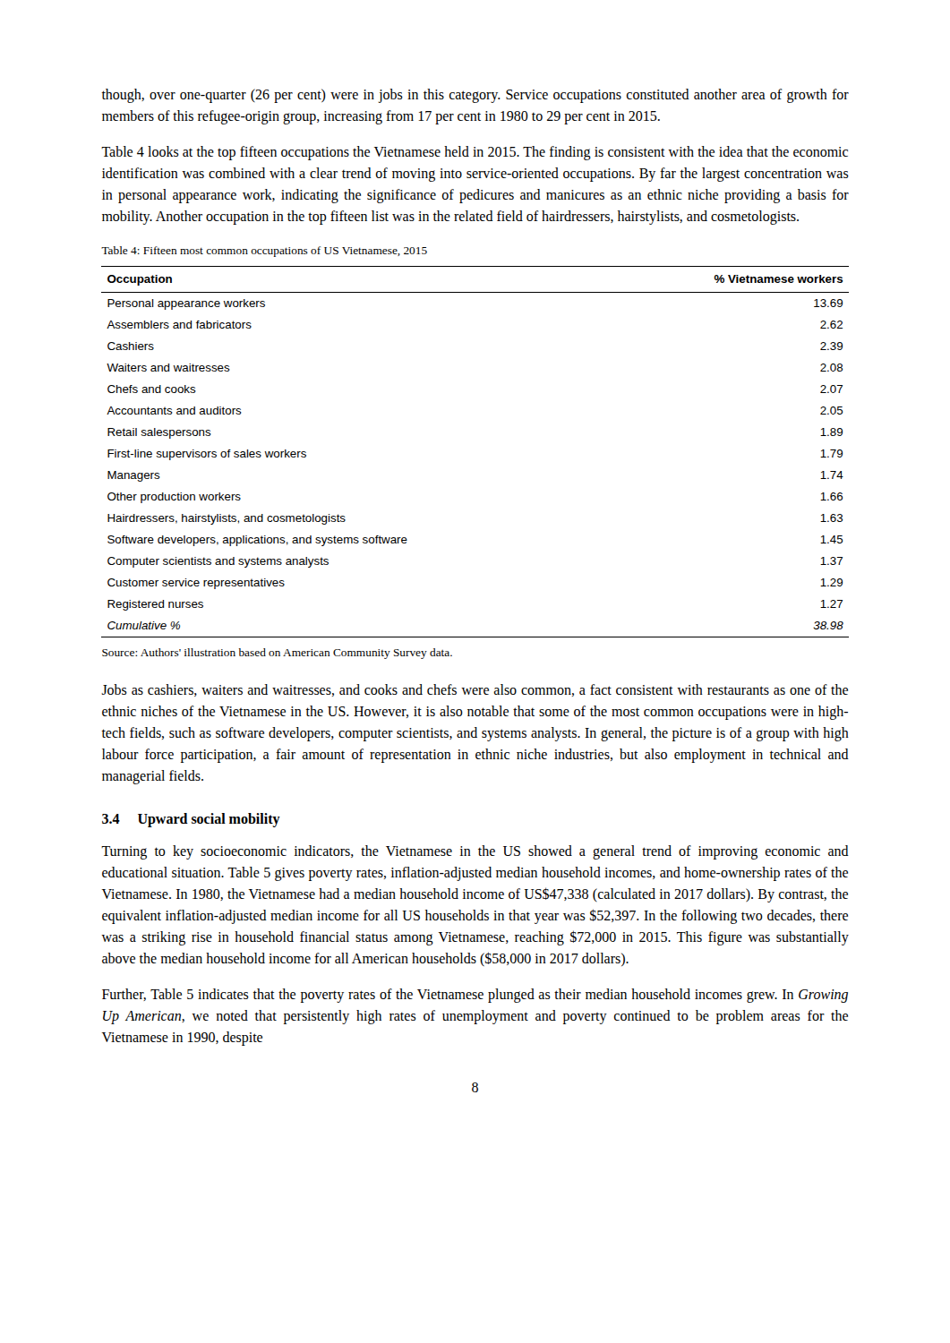though, over one-quarter (26 per cent) were in jobs in this category. Service occupations constituted another area of growth for members of this refugee-origin group, increasing from 17 per cent in 1980 to 29 per cent in 2015.
Table 4 looks at the top fifteen occupations the Vietnamese held in 2015. The finding is consistent with the idea that the economic identification was combined with a clear trend of moving into service-oriented occupations. By far the largest concentration was in personal appearance work, indicating the significance of pedicures and manicures as an ethnic niche providing a basis for mobility. Another occupation in the top fifteen list was in the related field of hairdressers, hairstylists, and cosmetologists.
Table 4: Fifteen most common occupations of US Vietnamese, 2015
| Occupation | % Vietnamese workers |
| --- | --- |
| Personal appearance workers | 13.69 |
| Assemblers and fabricators | 2.62 |
| Cashiers | 2.39 |
| Waiters and waitresses | 2.08 |
| Chefs and cooks | 2.07 |
| Accountants and auditors | 2.05 |
| Retail salespersons | 1.89 |
| First-line supervisors of sales workers | 1.79 |
| Managers | 1.74 |
| Other production workers | 1.66 |
| Hairdressers, hairstylists, and cosmetologists | 1.63 |
| Software developers, applications, and systems software | 1.45 |
| Computer scientists and systems analysts | 1.37 |
| Customer service representatives | 1.29 |
| Registered nurses | 1.27 |
| Cumulative % | 38.98 |
Source: Authors' illustration based on American Community Survey data.
Jobs as cashiers, waiters and waitresses, and cooks and chefs were also common, a fact consistent with restaurants as one of the ethnic niches of the Vietnamese in the US. However, it is also notable that some of the most common occupations were in high-tech fields, such as software developers, computer scientists, and systems analysts. In general, the picture is of a group with high labour force participation, a fair amount of representation in ethnic niche industries, but also employment in technical and managerial fields.
3.4 Upward social mobility
Turning to key socioeconomic indicators, the Vietnamese in the US showed a general trend of improving economic and educational situation. Table 5 gives poverty rates, inflation-adjusted median household incomes, and home-ownership rates of the Vietnamese. In 1980, the Vietnamese had a median household income of US$47,338 (calculated in 2017 dollars). By contrast, the equivalent inflation-adjusted median income for all US households in that year was $52,397. In the following two decades, there was a striking rise in household financial status among Vietnamese, reaching $72,000 in 2015. This figure was substantially above the median household income for all American households ($58,000 in 2017 dollars).
Further, Table 5 indicates that the poverty rates of the Vietnamese plunged as their median household incomes grew. In Growing Up American, we noted that persistently high rates of unemployment and poverty continued to be problem areas for the Vietnamese in 1990, despite
8